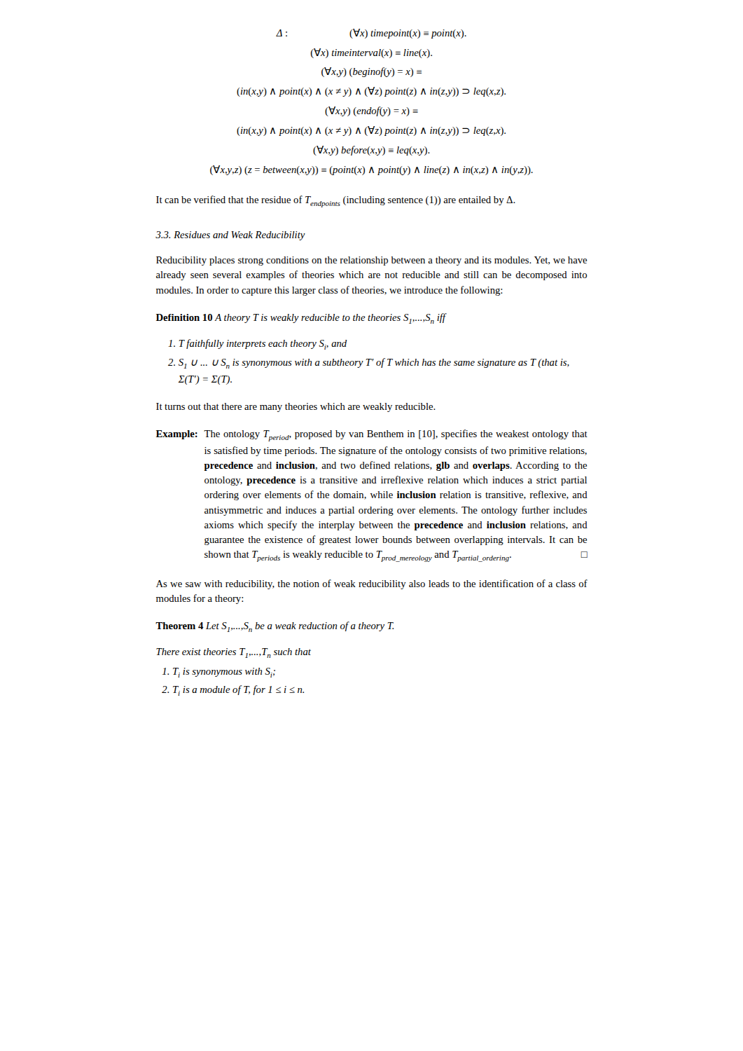Δ :      (∀x) timepoint(x) ≡ point(x).
(∀x) timeinterval(x) ≡ line(x).
(∀x,y) (beginof(y) = x) ≡
(in(x,y) ∧ point(x) ∧ (x ≠ y) ∧ (∀z) point(z) ∧ in(z,y)) ⊃ leq(x,z).
(∀x,y) (endof(y) = x) ≡
(in(x,y) ∧ point(x) ∧ (x ≠ y) ∧ (∀z) point(z) ∧ in(z,y)) ⊃ leq(z,x).
(∀x,y) before(x,y) ≡ leq(x,y).
(∀x,y,z) (z = between(x,y)) ≡ (point(x) ∧ point(y) ∧ line(z) ∧ in(x,z) ∧ in(y,z)).
It can be verified that the residue of Tendpoints (including sentence (1)) are entailed by Δ.
3.3. Residues and Weak Reducibility
Reducibility places strong conditions on the relationship between a theory and its modules. Yet, we have already seen several examples of theories which are not reducible and still can be decomposed into modules. In order to capture this larger class of theories, we introduce the following:
Definition 10 A theory T is weakly reducible to the theories S1,...,Sn iff
T faithfully interprets each theory Si, and
S1 ∪ ... ∪ Sn is synonymous with a subtheory T′ of T which has the same signature as T (that is, Σ(T′) = Σ(T).
It turns out that there are many theories which are weakly reducible.
Example:
The ontology Tperiod, proposed by van Benthem in [10], specifies the weakest ontology that is satisfied by time periods. The signature of the ontology consists of two primitive relations, precedence and inclusion, and two defined relations, glb and overlaps. According to the ontology, precedence is a transitive and irreflexive relation which induces a strict partial ordering over elements of the domain, while inclusion relation is transitive, reflexive, and antisymmetric and induces a partial ordering over elements. The ontology further includes axioms which specify the interplay between the precedence and inclusion relations, and guarantee the existence of greatest lower bounds between overlapping intervals. It can be shown that Tperiods is weakly reducible to Tprod_mereology and Tpartial_ordering.□
As we saw with reducibility, the notion of weak reducibility also leads to the identification of a class of modules for a theory:
Theorem 4 Let S1,...,Sn be a weak reduction of a theory T.
There exist theories T1,...,Tn such that
Ti is synonymous with Si;
Ti is a module of T, for 1 ≤ i ≤ n.